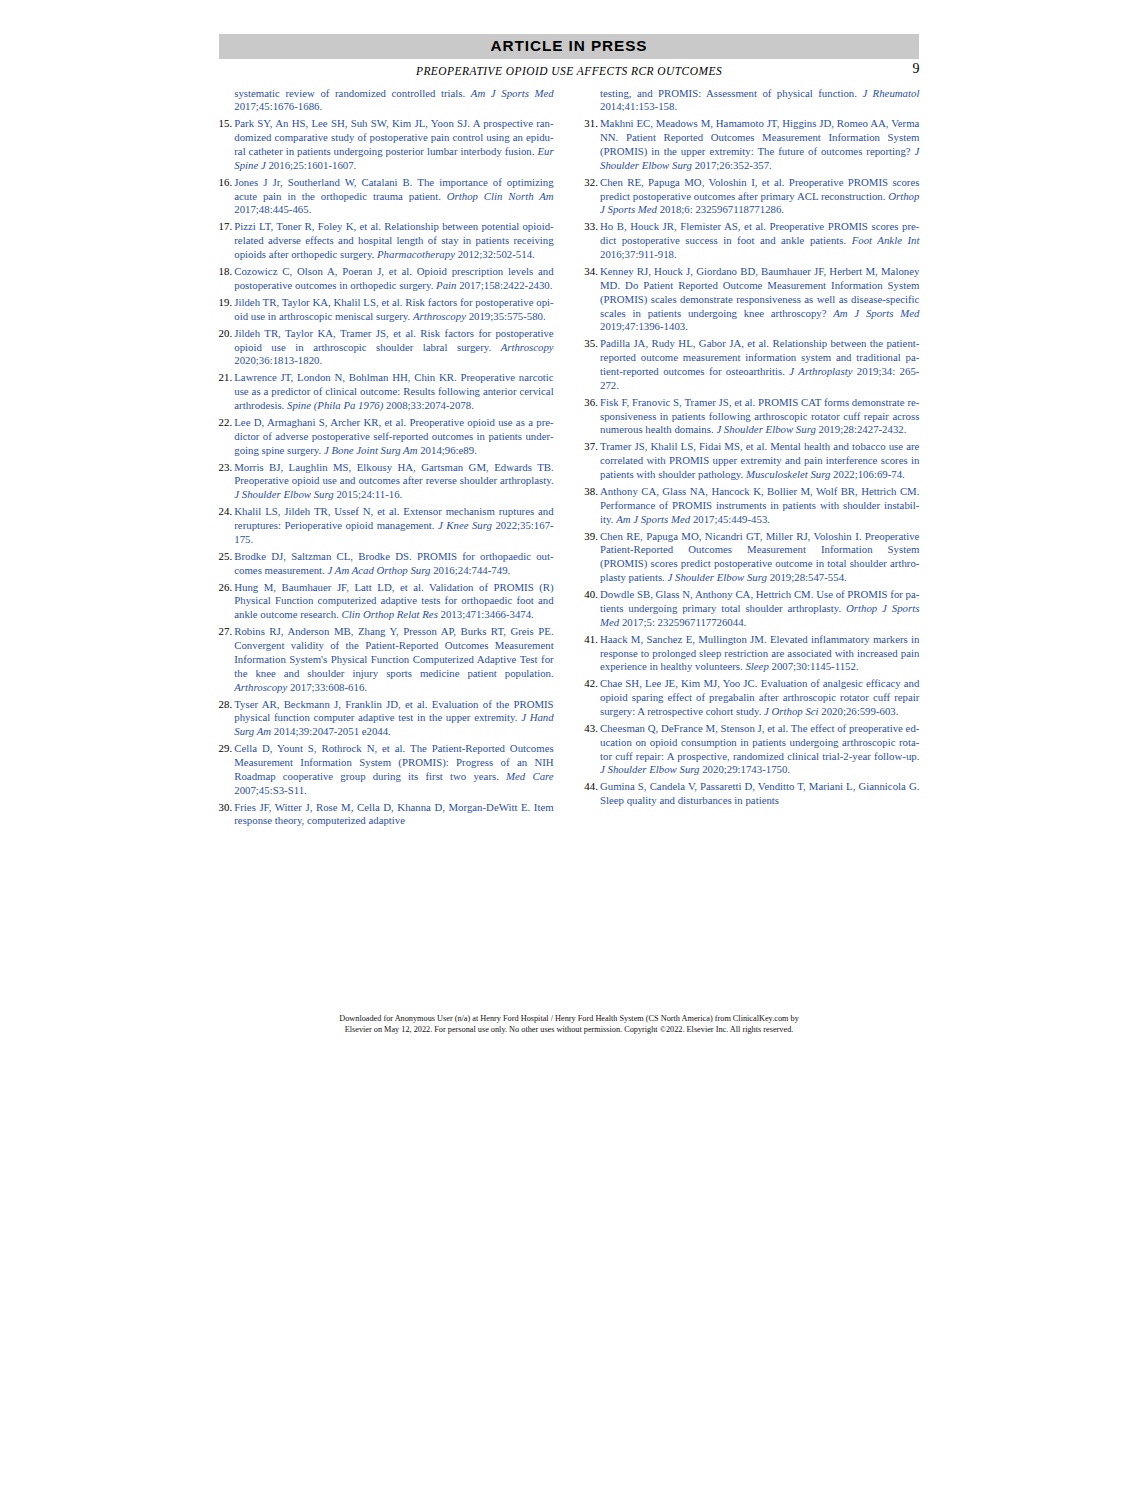ARTICLE IN PRESS
Preoperative opioid use affects RCR outcomes
9
systematic review of randomized controlled trials. Am J Sports Med 2017;45:1676-1686.
15. Park SY, An HS, Lee SH, Suh SW, Kim JL, Yoon SJ. A prospective randomized comparative study of postoperative pain control using an epidural catheter in patients undergoing posterior lumbar interbody fusion. Eur Spine J 2016;25:1601-1607.
16. Jones J Jr, Southerland W, Catalani B. The importance of optimizing acute pain in the orthopedic trauma patient. Orthop Clin North Am 2017;48:445-465.
17. Pizzi LT, Toner R, Foley K, et al. Relationship between potential opioid-related adverse effects and hospital length of stay in patients receiving opioids after orthopedic surgery. Pharmacotherapy 2012;32:502-514.
18. Cozowicz C, Olson A, Poeran J, et al. Opioid prescription levels and postoperative outcomes in orthopedic surgery. Pain 2017;158:2422-2430.
19. Jildeh TR, Taylor KA, Khalil LS, et al. Risk factors for postoperative opioid use in arthroscopic meniscal surgery. Arthroscopy 2019;35:575-580.
20. Jildeh TR, Taylor KA, Tramer JS, et al. Risk factors for postoperative opioid use in arthroscopic shoulder labral surgery. Arthroscopy 2020;36:1813-1820.
21. Lawrence JT, London N, Bohlman HH, Chin KR. Preoperative narcotic use as a predictor of clinical outcome: Results following anterior cervical arthrodesis. Spine (Phila Pa 1976) 2008;33:2074-2078.
22. Lee D, Armaghani S, Archer KR, et al. Preoperative opioid use as a predictor of adverse postoperative self-reported outcomes in patients undergoing spine surgery. J Bone Joint Surg Am 2014;96:e89.
23. Morris BJ, Laughlin MS, Elkousy HA, Gartsman GM, Edwards TB. Preoperative opioid use and outcomes after reverse shoulder arthroplasty. J Shoulder Elbow Surg 2015;24:11-16.
24. Khalil LS, Jildeh TR, Ussef N, et al. Extensor mechanism ruptures and reruptures: Perioperative opioid management. J Knee Surg 2022;35:167-175.
25. Brodke DJ, Saltzman CL, Brodke DS. PROMIS for orthopaedic outcomes measurement. J Am Acad Orthop Surg 2016;24:744-749.
26. Hung M, Baumhauer JF, Latt LD, et al. Validation of PROMIS (R) Physical Function computerized adaptive tests for orthopaedic foot and ankle outcome research. Clin Orthop Relat Res 2013;471:3466-3474.
27. Robins RJ, Anderson MB, Zhang Y, Presson AP, Burks RT, Greis PE. Convergent validity of the Patient-Reported Outcomes Measurement Information System's Physical Function Computerized Adaptive Test for the knee and shoulder injury sports medicine patient population. Arthroscopy 2017;33:608-616.
28. Tyser AR, Beckmann J, Franklin JD, et al. Evaluation of the PROMIS physical function computer adaptive test in the upper extremity. J Hand Surg Am 2014;39:2047-2051 e2044.
29. Cella D, Yount S, Rothrock N, et al. The Patient-Reported Outcomes Measurement Information System (PROMIS): Progress of an NIH Roadmap cooperative group during its first two years. Med Care 2007;45:S3-S11.
30. Fries JF, Witter J, Rose M, Cella D, Khanna D, Morgan-DeWitt E. Item response theory, computerized adaptive
testing, and PROMIS: Assessment of physical function. J Rheumatol 2014;41:153-158.
31. Makhni EC, Meadows M, Hamamoto JT, Higgins JD, Romeo AA, Verma NN. Patient Reported Outcomes Measurement Information System (PROMIS) in the upper extremity: The future of outcomes reporting? J Shoulder Elbow Surg 2017;26:352-357.
32. Chen RE, Papuga MO, Voloshin I, et al. Preoperative PROMIS scores predict postoperative outcomes after primary ACL reconstruction. Orthop J Sports Med 2018;6: 2325967118771286.
33. Ho B, Houck JR, Flemister AS, et al. Preoperative PROMIS scores predict postoperative success in foot and ankle patients. Foot Ankle Int 2016;37:911-918.
34. Kenney RJ, Houck J, Giordano BD, Baumhauer JF, Herbert M, Maloney MD. Do Patient Reported Outcome Measurement Information System (PROMIS) scales demonstrate responsiveness as well as disease-specific scales in patients undergoing knee arthroscopy? Am J Sports Med 2019;47:1396-1403.
35. Padilla JA, Rudy HL, Gabor JA, et al. Relationship between the patient-reported outcome measurement information system and traditional patient-reported outcomes for osteoarthritis. J Arthroplasty 2019;34: 265-272.
36. Fisk F, Franovic S, Tramer JS, et al. PROMIS CAT forms demonstrate responsiveness in patients following arthroscopic rotator cuff repair across numerous health domains. J Shoulder Elbow Surg 2019;28:2427-2432.
37. Tramer JS, Khalil LS, Fidai MS, et al. Mental health and tobacco use are correlated with PROMIS upper extremity and pain interference scores in patients with shoulder pathology. Musculoskelet Surg 2022;106:69-74.
38. Anthony CA, Glass NA, Hancock K, Bollier M, Wolf BR, Hettrich CM. Performance of PROMIS instruments in patients with shoulder instability. Am J Sports Med 2017;45:449-453.
39. Chen RE, Papuga MO, Nicandri GT, Miller RJ, Voloshin I. Preoperative Patient-Reported Outcomes Measurement Information System (PROMIS) scores predict postoperative outcome in total shoulder arthroplasty patients. J Shoulder Elbow Surg 2019;28:547-554.
40. Dowdle SB, Glass N, Anthony CA, Hettrich CM. Use of PROMIS for patients undergoing primary total shoulder arthroplasty. Orthop J Sports Med 2017;5: 2325967117726044.
41. Haack M, Sanchez E, Mullington JM. Elevated inflammatory markers in response to prolonged sleep restriction are associated with increased pain experience in healthy volunteers. Sleep 2007;30:1145-1152.
42. Chae SH, Lee JE, Kim MJ, Yoo JC. Evaluation of analgesic efficacy and opioid sparing effect of pregabalin after arthroscopic rotator cuff repair surgery: A retrospective cohort study. J Orthop Sci 2020;26:599-603.
43. Cheesman Q, DeFrance M, Stenson J, et al. The effect of preoperative education on opioid consumption in patients undergoing arthroscopic rotator cuff repair: A prospective, randomized clinical trial-2-year follow-up. J Shoulder Elbow Surg 2020;29:1743-1750.
44. Gumina S, Candela V, Passaretti D, Venditto T, Mariani L, Giannicola G. Sleep quality and disturbances in patients
Downloaded for Anonymous User (n/a) at Henry Ford Hospital / Henry Ford Health System (CS North America) from ClinicalKey.com by
Elsevier on May 12, 2022. For personal use only. No other uses without permission. Copyright ©2022. Elsevier Inc. All rights reserved.